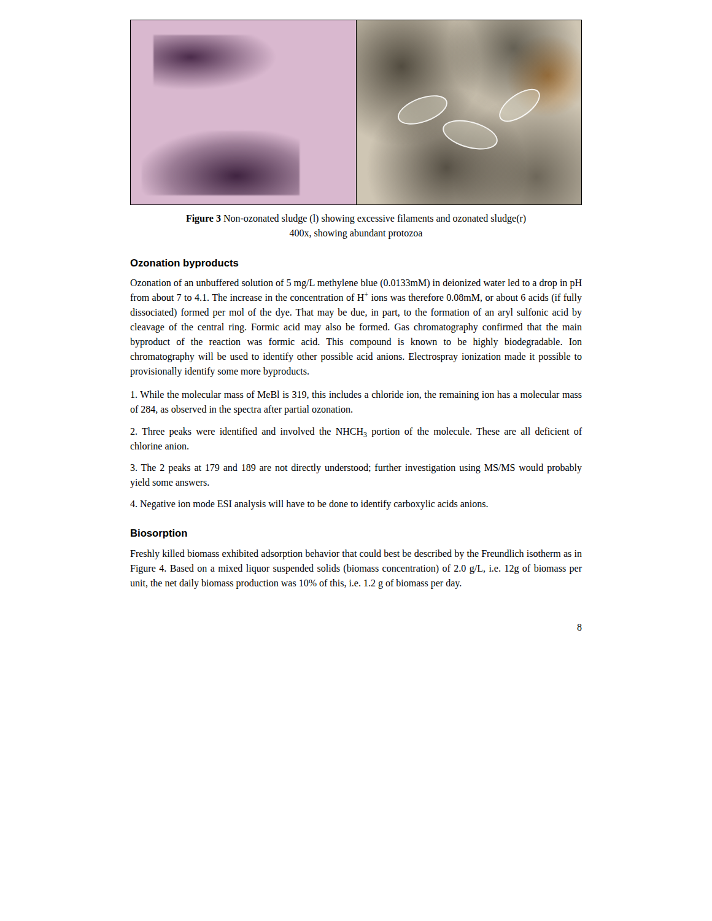Figure 3 Non-ozonated sludge (l) showing excessive filaments and ozonated sludge(r)
400x, showing abundant protozoa
Ozonation byproducts
Ozonation of an unbuffered solution of 5 mg/L methylene blue (0.0133mM) in deionized water led to a drop in pH from about 7 to 4.1. The increase in the concentration of H+ ions was therefore 0.08mM, or about 6 acids (if fully dissociated) formed per mol of the dye. That may be due, in part, to the formation of an aryl sulfonic acid by cleavage of the central ring. Formic acid may also be formed. Gas chromatography confirmed that the main byproduct of the reaction was formic acid. This compound is known to be highly biodegradable. Ion chromatography will be used to identify other possible acid anions. Electrospray ionization made it possible to provisionally identify some more byproducts.
1. While the molecular mass of MeBl is 319, this includes a chloride ion, the remaining ion has a molecular mass of 284, as observed in the spectra after partial ozonation.
2. Three peaks were identified and involved the NHCH3 portion of the molecule. These are all deficient of chlorine anion.
3. The 2 peaks at 179 and 189 are not directly understood; further investigation using MS/MS would probably yield some answers.
4. Negative ion mode ESI analysis will have to be done to identify carboxylic acids anions.
Biosorption
Freshly killed biomass exhibited adsorption behavior that could best be described by the Freundlich isotherm as in Figure 4. Based on a mixed liquor suspended solids (biomass concentration) of 2.0 g/L, i.e. 12g of biomass per unit, the net daily biomass production was 10% of this, i.e. 1.2 g of biomass per day.
8